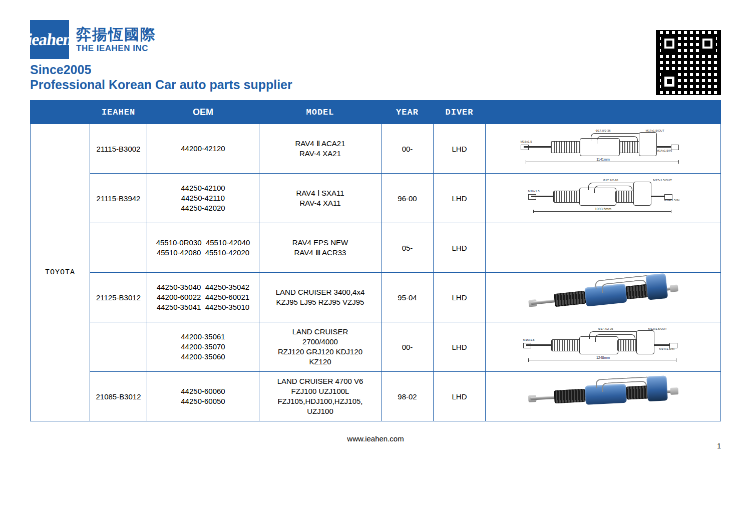ieahen
弈揚恆國際
THE IEAHEN INC
Since2005
Professional Korean Car auto parts supplier
| | IEAHEN | OEM | MODEL | YEAR | DIVER | |
| --- | --- | --- | --- | --- | --- | --- |
| TOYOTA | 21115-B3002 | 44200-42120 | RAV4 Ⅱ ACA21 RAV-4 XA21 | 00- | LHD | Φ17.0/2-36 M17x1.5/OUT M16x1.5 M14x1.5/IN 1141mm |
| 21115-B3942 | 44250-42100 44250-42110 44250-42020 | RAV4 Ⅰ SXA11 RAV-4 XA11 | 96-00 | LHD | Φ17.2/2-36 M17x1.5/OUT M16x1.5 M14x1.5/IN 1093.5mm |
| | 45510-0R030 45510-42040 45510-42080 45510-42020 | RAV4 EPS NEW RAV4 Ⅲ ACR33 | 05- | LHD | |
| 21125-B3012 | 44250-35040 44250-35042 44200-60022 44250-60021 44250-35041 44250-35010 | LAND CRUISER 3400,4x4 KZJ95 LJ95 RZJ95 VZJ95 | 95-04 | LHD | |
| | 44200-35061 44200-35070 44200-35060 | LAND CRUISER 2700/4000 RZJ120 GRJ120 KDJ120 KZ120 | 00- | LHD | Φ17.4/2-36 M12x1.5/OUT M16x1.5 M14x1.5/IN 1248mm |
| 21085-B3012 | 44250-60060 44250-60050 | LAND CRUISER 4700 V6 FZJ100 UZJ100L FZJ105,HDJ100,HZJ105, UZJ100 | 98-02 | LHD | |
www.ieahen.com 1